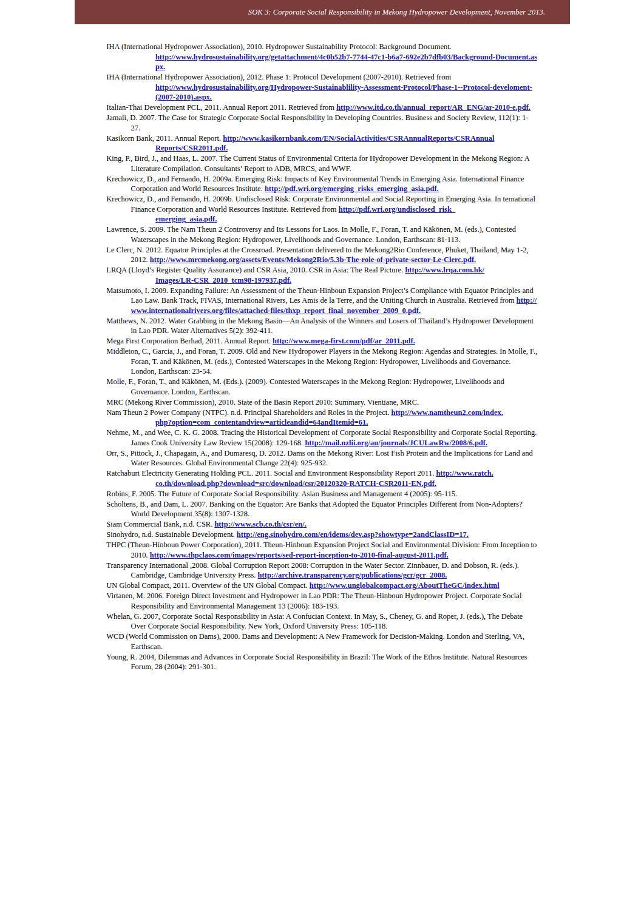SOK 3: Corporate Social Responsibility in Mekong Hydropower Development, November 2013.
IHA (International Hydropower Association), 2010. Hydropower Sustainability Protocol: Background Document. http://www.hydrosustainability.org/getattachment/4c0b52b7-7744-47c1-b6a7-692e2b7dfb03/Background-Document.aspx.
IHA (International Hydropower Association), 2012. Phase 1: Protocol Development (2007-2010). Retrieved from http://www.hydrosustainability.org/Hydropower-Sustainablility-Assessment-Protocol/Phase-1--Protocol-develoment-(2007-2010).aspx.
Italian-Thai Development PCL, 2011. Annual Report 2011. Retrieved from http://www.itd.co.th/annual_report/AR_ENG/ar-2010-e.pdf.
Jamali, D. 2007. The Case for Strategic Corporate Social Responsibility in Developing Countries. Business and Society Review, 112(1): 1-27.
Kasikorn Bank, 2011. Annual Report. http://www.kasikornbank.com/EN/SocialActivities/CSRAnnualReports/CSRAnnualReports/CSR2011.pdf.
King, P., Bird, J., and Haas, L. 2007. The Current Status of Environmental Criteria for Hydropower Development in the Mekong Region: A Literature Compilation. Consultants’ Report to ADB, MRCS, and WWF.
Krechowicz, D., and Fernando, H. 2009a. Emerging Risk: Impacts of Key Environmental Trends in Emerging Asia. International Finance Corporation and World Resources Institute. http://pdf.wri.org/emerging_risks_emerging_asia.pdf.
Krechowicz, D., and Fernando, H. 2009b. Undisclosed Risk: Corporate Environmental and Social Reporting in Emerging Asia. In ternational Finance Corporation and World Resources Institute. Retrieved from http://pdf.wri.org/undisclosed_risk_emerging_asia.pdf.
Lawrence, S. 2009. The Nam Theun 2 Controversy and Its Lessons for Laos. In Molle, F., Foran, T. and Käkönen, M. (eds.), Contested Waterscapes in the Mekong Region: Hydropower, Livelihoods and Governance. London, Earthscan: 81-113.
Le Clerc, N. 2012. Equator Principles at the Crossroad. Presentation delivered to the Mekong2Rio Conference, Phuket, Thailand, May 1-2, 2012. http://www.mrcmekong.org/assets/Events/Mekong2Rio/5.3b-The-role-of-private-sector-Le-Clerc.pdf.
LRQA (Lloyd’s Register Quality Assurance) and CSR Asia, 2010. CSR in Asia: The Real Picture. http://www.lrqa.com.hk/Images/LR-CSR_2010_tcm98-197937.pdf.
Matsumoto, I. 2009. Expanding Failure: An Assessment of the Theun-Hinboun Expansion Project’s Compliance with Equator Principles and Lao Law. Bank Track, FIVAS, International Rivers, Les Amis de la Terre, and the Uniting Church in Australia. Retrieved from http://www.internationalrivers.org/files/attached-files/thxp_report_final_november_2009_0.pdf.
Matthews, N. 2012. Water Grabbing in the Mekong Basin—An Analysis of the Winners and Losers of Thailand’s Hydropower Development in Lao PDR. Water Alternatives 5(2): 392-411.
Mega First Corporation Berhad, 2011. Annual Report. http://www.mega-first.com/pdf/ar_2011.pdf.
Middleton, C., Garcia, J., and Foran, T. 2009. Old and New Hydropower Players in the Mekong Region: Agendas and Strategies. In Molle, F., Foran, T. and Käkönen, M. (eds.), Contested Waterscapes in the Mekong Region: Hydropower, Livelihoods and Governance. London, Earthscan: 23-54.
Molle, F., Foran, T., and Käkönen, M. (Eds.). (2009). Contested Waterscapes in the Mekong Region: Hydropower, Livelihoods and Governance. London, Earthscan.
MRC (Mekong River Commission), 2010. State of the Basin Report 2010: Summary. Vientiane, MRC.
Nam Theun 2 Power Company (NTPC). n.d. Principal Shareholders and Roles in the Project. http://www.namtheun2.com/index.php?option=com_contentandview=articleandid=64andItemid=61.
Nehme, M., and Wee, C. K. G. 2008. Tracing the Historical Development of Corporate Social Responsibility and Corporate Social Reporting. James Cook University Law Review 15(2008): 129-168. http://mail.nzlii.org/au/journals/JCULawRw/2008/6.pdf.
Orr, S., Pittock, J., Chapagain, A., and Dumaresq, D. 2012. Dams on the Mekong River: Lost Fish Protein and the Implications for Land and Water Resources. Global Environmental Change 22(4): 925-932.
Ratchaburi Electricity Generating Holding PCL. 2011. Social and Environment Responsibility Report 2011. http://www.ratch.co.th/download.php?download=src/download/csr/20120320-RATCH-CSR2011-EN.pdf.
Robins, F. 2005. The Future of Corporate Social Responsibility. Asian Business and Management 4 (2005): 95-115.
Scholtens, B., and Dam, L. 2007. Banking on the Equator: Are Banks that Adopted the Equator Principles Different from Non-Adopters? World Development 35(8): 1307-1328.
Siam Commercial Bank, n.d. CSR. http://www.scb.co.th/csr/en/.
Sinohydro, n.d. Sustainable Development. http://eng.sinohydro.com/en/idems/dev.asp?showtype=2andClassID=17.
THPC (Theun-Hinboun Power Corporation), 2011. Theun-Hinboun Expansion Project Social and Environmental Division: From Inception to 2010. http://www.thpclaos.com/images/reports/sed-report-inception-to-2010-final-august-2011.pdf.
Transparency International ,2008. Global Corruption Report 2008: Corruption in the Water Sector. Zinnbauer, D. and Dobson, R. (eds.). Cambridge, Cambridge University Press. http://archive.transparency.org/publications/gcr/gcr_2008.
UN Global Compact, 2011. Overview of the UN Global Compact. http://www.unglobalcompact.org/AboutTheGC/index.html
Virtanen, M. 2006. Foreign Direct Investment and Hydropower in Lao PDR: The Theun-Hinboun Hydropower Project. Corporate Social Responsibility and Environmental Management 13 (2006): 183-193.
Whelan, G. 2007, Corporate Social Responsibility in Asia: A Confucian Context. In May, S., Cheney, G. and Roper, J. (eds.), The Debate Over Corporate Social Responsibility. New York, Oxford University Press: 105-118.
WCD (World Commission on Dams), 2000. Dams and Development: A New Framework for Decision-Making. London and Sterling, VA, Earthscan.
Young, R. 2004, Dilemmas and Advances in Corporate Social Responsibility in Brazil: The Work of the Ethos Institute. Natural Resources Forum, 28 (2004): 291-301.